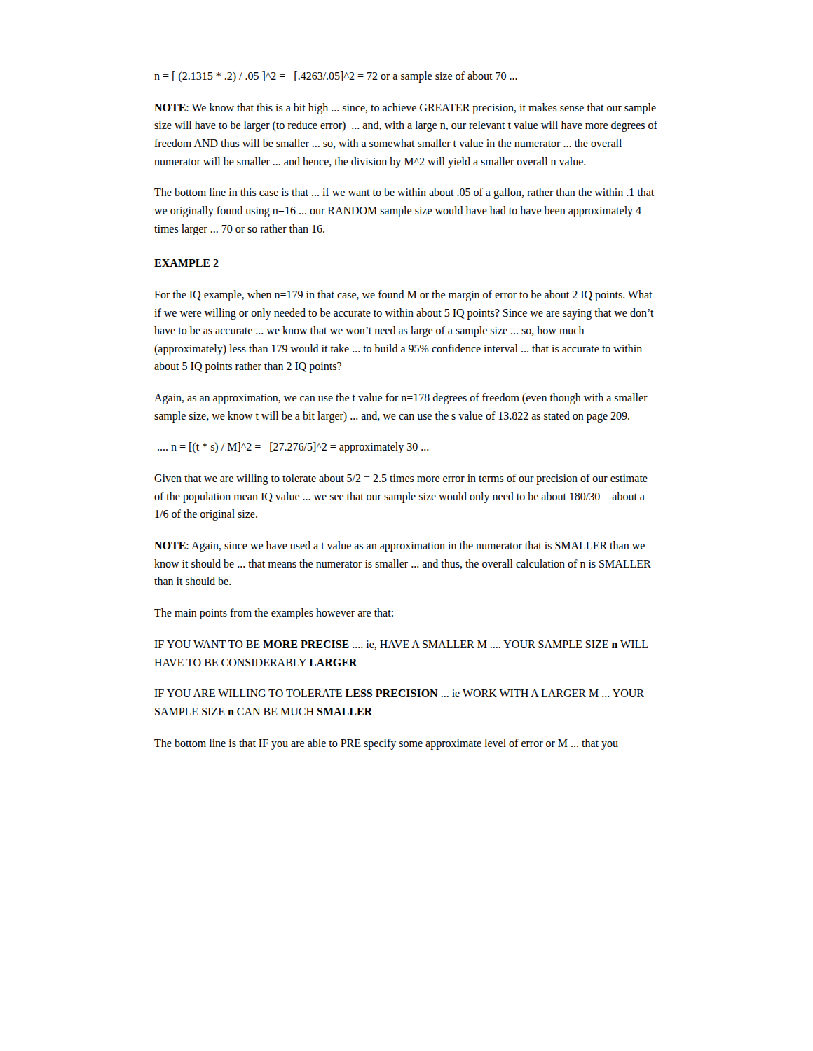n = [ (2.1315 * .2) / .05 ]^2 = [.4263/.05]^2 = 72 or a sample size of about 70 ...
NOTE: We know that this is a bit high ... since, to achieve GREATER precision, it makes sense that our sample size will have to be larger (to reduce error) ... and, with a large n, our relevant t value will have more degrees of freedom AND thus will be smaller ... so, with a somewhat smaller t value in the numerator ... the overall numerator will be smaller ... and hence, the division by M^2 will yield a smaller overall n value.
The bottom line in this case is that ... if we want to be within about .05 of a gallon, rather than the within .1 that we originally found using n=16 ... our RANDOM sample size would have had to have been approximately 4 times larger ... 70 or so rather than 16.
EXAMPLE 2
For the IQ example, when n=179 in that case, we found M or the margin of error to be about 2 IQ points. What if we were willing or only needed to be accurate to within about 5 IQ points? Since we are saying that we don’t have to be as accurate ... we know that we won’t need as large of a sample size ... so, how much (approximately) less than 179 would it take ... to build a 95% confidence interval ... that is accurate to within about 5 IQ points rather than 2 IQ points?
Again, as an approximation, we can use the t value for n=178 degrees of freedom (even though with a smaller sample size, we know t will be a bit larger) ... and, we can use the s value of 13.822 as stated on page 209.
.... n = [(t * s) / M]^2 = [27.276/5]^2 = approximately 30 ...
Given that we are willing to tolerate about 5/2 = 2.5 times more error in terms of our precision of our estimate of the population mean IQ value ... we see that our sample size would only need to be about 180/30 = about a 1/6 of the original size.
NOTE: Again, since we have used a t value as an approximation in the numerator that is SMALLER than we know it should be ... that means the numerator is smaller ... and thus, the overall calculation of n is SMALLER than it should be.
The main points from the examples however are that:
IF YOU WANT TO BE MORE PRECISE .... ie, HAVE A SMALLER M .... YOUR SAMPLE SIZE n WILL HAVE TO BE CONSIDERABLY LARGER
IF YOU ARE WILLING TO TOLERATE LESS PRECISION ... ie WORK WITH A LARGER M ... YOUR SAMPLE SIZE n CAN BE MUCH SMALLER
The bottom line is that IF you are able to PRE specify some approximate level of error or M ... that you